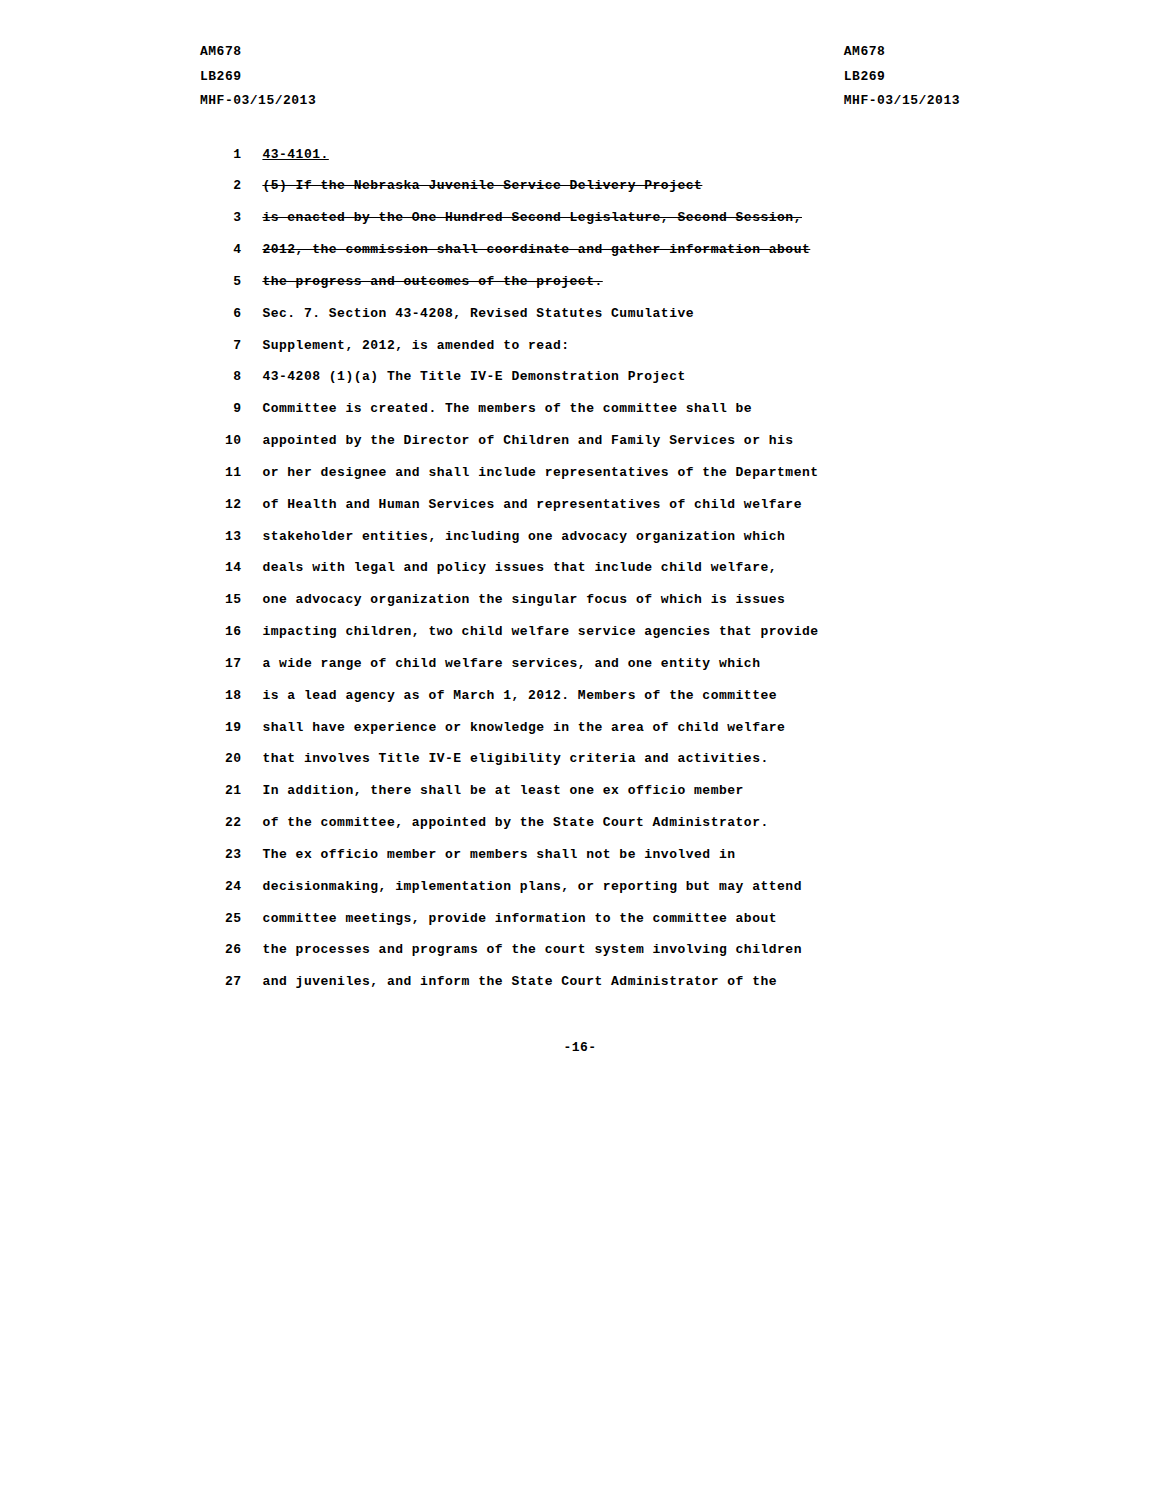AM678 LB269 MHF-03/15/2013
AM678 LB269 MHF-03/15/2013
1
43-4101.
2
(5) If the Nebraska Juvenile Service Delivery Project
3
is enacted by the One Hundred Second Legislature, Second Session,
4
2012, the commission shall coordinate and gather information about
5
the progress and outcomes of the project.
6
Sec. 7. Section 43-4208, Revised Statutes Cumulative
7
Supplement, 2012, is amended to read:
8
43-4208 (1)(a) The Title IV-E Demonstration Project
9
Committee is created. The members of the committee shall be
10
appointed by the Director of Children and Family Services or his
11
or her designee and shall include representatives of the Department
12
of Health and Human Services and representatives of child welfare
13
stakeholder entities, including one advocacy organization which
14
deals with legal and policy issues that include child welfare,
15
one advocacy organization the singular focus of which is issues
16
impacting children, two child welfare service agencies that provide
17
a wide range of child welfare services, and one entity which
18
is a lead agency as of March 1, 2012. Members of the committee
19
shall have experience or knowledge in the area of child welfare
20
that involves Title IV-E eligibility criteria and activities.
21
In addition, there shall be at least one ex officio member
22
of the committee, appointed by the State Court Administrator.
23
The ex officio member or members shall not be involved in
24
decisionmaking, implementation plans, or reporting but may attend
25
committee meetings, provide information to the committee about
26
the processes and programs of the court system involving children
27
and juveniles, and inform the State Court Administrator of the
-16-